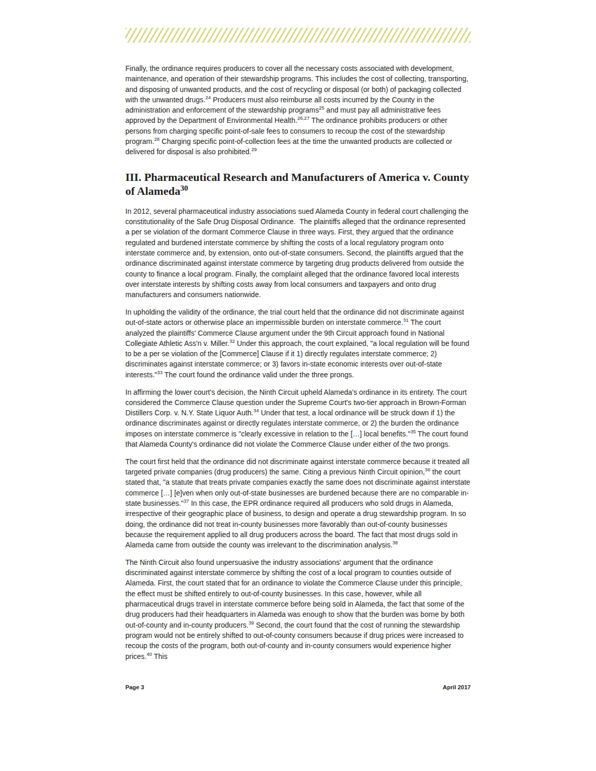Finally, the ordinance requires producers to cover all the necessary costs associated with development, maintenance, and operation of their stewardship programs. This includes the cost of collecting, transporting, and disposing of unwanted products, and the cost of recycling or disposal (or both) of packaging collected with the unwanted drugs.24 Producers must also reimburse all costs incurred by the County in the administration and enforcement of the stewardship programs25 and must pay all administrative fees approved by the Department of Environmental Health.26,27 The ordinance prohibits producers or other persons from charging specific point-of-sale fees to consumers to recoup the cost of the stewardship program.28 Charging specific point-of-collection fees at the time the unwanted products are collected or delivered for disposal is also prohibited.29
III. Pharmaceutical Research and Manufacturers of America v. County of Alameda30
In 2012, several pharmaceutical industry associations sued Alameda County in federal court challenging the constitutionality of the Safe Drug Disposal Ordinance. The plaintiffs alleged that the ordinance represented a per se violation of the dormant Commerce Clause in three ways. First, they argued that the ordinance regulated and burdened interstate commerce by shifting the costs of a local regulatory program onto interstate commerce and, by extension, onto out-of-state consumers. Second, the plaintiffs argued that the ordinance discriminated against interstate commerce by targeting drug products delivered from outside the county to finance a local program. Finally, the complaint alleged that the ordinance favored local interests over interstate interests by shifting costs away from local consumers and taxpayers and onto drug manufacturers and consumers nationwide.
In upholding the validity of the ordinance, the trial court held that the ordinance did not discriminate against out-of-state actors or otherwise place an impermissible burden on interstate commerce.31 The court analyzed the plaintiffs' Commerce Clause argument under the 9th Circuit approach found in National Collegiate Athletic Ass'n v. Miller.32 Under this approach, the court explained, "a local regulation will be found to be a per se violation of the [Commerce] Clause if it 1) directly regulates interstate commerce; 2) discriminates against interstate commerce; or 3) favors in-state economic interests over out-of-state interests."33 The court found the ordinance valid under the three prongs.
In affirming the lower court's decision, the Ninth Circuit upheld Alameda's ordinance in its entirety. The court considered the Commerce Clause question under the Supreme Court's two-tier approach in Brown-Forman Distillers Corp. v. N.Y. State Liquor Auth.34 Under that test, a local ordinance will be struck down if 1) the ordinance discriminates against or directly regulates interstate commerce, or 2) the burden the ordinance imposes on interstate commerce is "clearly excessive in relation to the […] local benefits."35 The court found that Alameda County's ordinance did not violate the Commerce Clause under either of the two prongs.
The court first held that the ordinance did not discriminate against interstate commerce because it treated all targeted private companies (drug producers) the same. Citing a previous Ninth Circuit opinion,36 the court stated that, "a statute that treats private companies exactly the same does not discriminate against interstate commerce […] [e]ven when only out-of-state businesses are burdened because there are no comparable in-state businesses."37 In this case, the EPR ordinance required all producers who sold drugs in Alameda, irrespective of their geographic place of business, to design and operate a drug stewardship program. In so doing, the ordinance did not treat in-county businesses more favorably than out-of-county businesses because the requirement applied to all drug producers across the board. The fact that most drugs sold in Alameda came from outside the county was irrelevant to the discrimination analysis.38
The Ninth Circuit also found unpersuasive the industry associations' argument that the ordinance discriminated against interstate commerce by shifting the cost of a local program to counties outside of Alameda. First, the court stated that for an ordinance to violate the Commerce Clause under this principle, the effect must be shifted entirely to out-of-county businesses. In this case, however, while all pharmaceutical drugs travel in interstate commerce before being sold in Alameda, the fact that some of the drug producers had their headquarters in Alameda was enough to show that the burden was borne by both out-of-county and in-county producers.39 Second, the court found that the cost of running the stewardship program would not be entirely shifted to out-of-county consumers because if drug prices were increased to recoup the costs of the program, both out-of-county and in-county consumers would experience higher prices.40 This
Page 3 April 2017